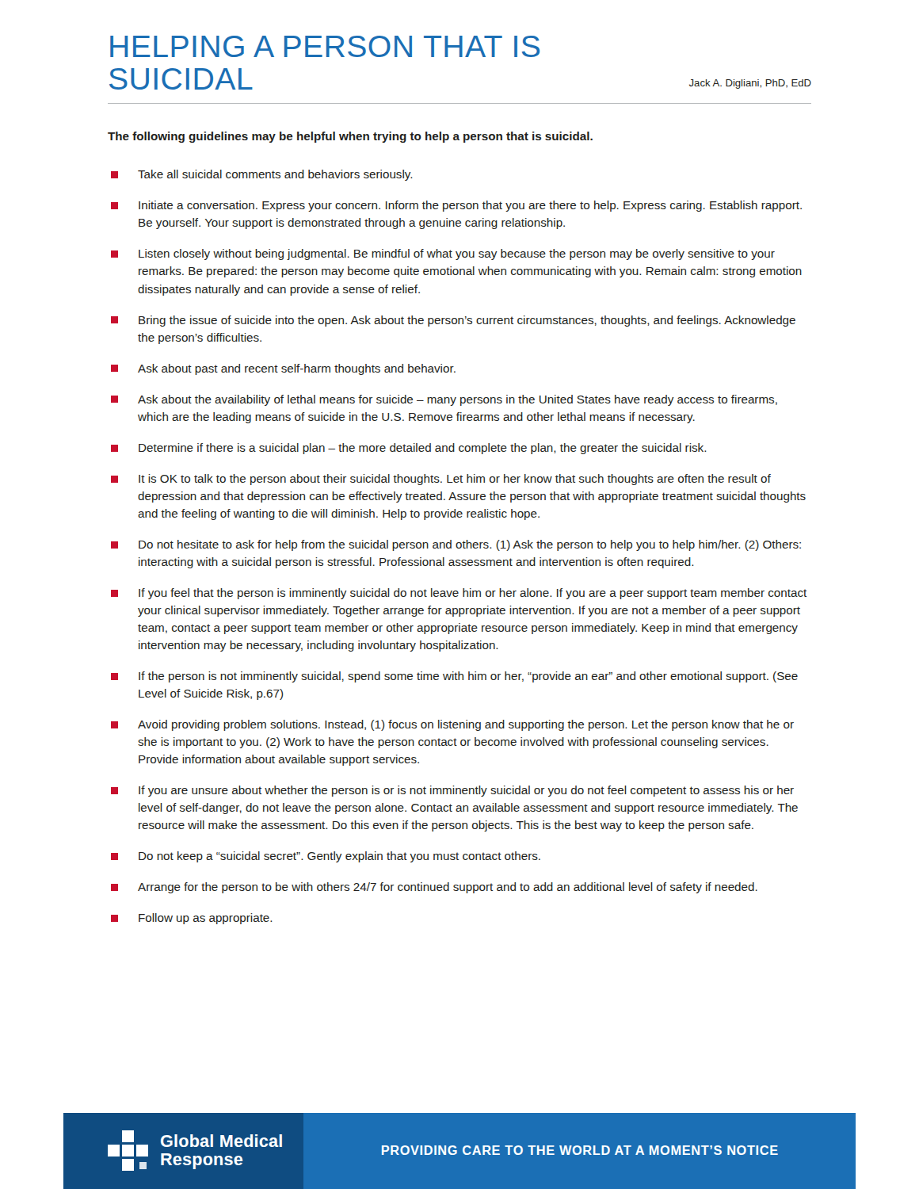Helping a Person That Is Suicidal
Jack A. Digliani, PhD, EdD
The following guidelines may be helpful when trying to help a person that is suicidal.
Take all suicidal comments and behaviors seriously.
Initiate a conversation. Express your concern. Inform the person that you are there to help. Express caring. Establish rapport. Be yourself. Your support is demonstrated through a genuine caring relationship.
Listen closely without being judgmental. Be mindful of what you say because the person may be overly sensitive to your remarks. Be prepared: the person may become quite emotional when communicating with you. Remain calm: strong emotion dissipates naturally and can provide a sense of relief.
Bring the issue of suicide into the open. Ask about the person’s current circumstances, thoughts, and feelings. Acknowledge the person’s difficulties.
Ask about past and recent self-harm thoughts and behavior.
Ask about the availability of lethal means for suicide – many persons in the United States have ready access to firearms, which are the leading means of suicide in the U.S. Remove firearms and other lethal means if necessary.
Determine if there is a suicidal plan – the more detailed and complete the plan, the greater the suicidal risk.
It is OK to talk to the person about their suicidal thoughts. Let him or her know that such thoughts are often the result of depression and that depression can be effectively treated. Assure the person that with appropriate treatment suicidal thoughts and the feeling of wanting to die will diminish. Help to provide realistic hope.
Do not hesitate to ask for help from the suicidal person and others. (1) Ask the person to help you to help him/her. (2) Others: interacting with a suicidal person is stressful. Professional assessment and intervention is often required.
If you feel that the person is imminently suicidal do not leave him or her alone. If you are a peer support team member contact your clinical supervisor immediately. Together arrange for appropriate intervention. If you are not a member of a peer support team, contact a peer support team member or other appropriate resource person immediately. Keep in mind that emergency intervention may be necessary, including involuntary hospitalization.
If the person is not imminently suicidal, spend some time with him or her, “provide an ear” and other emotional support. (See Level of Suicide Risk, p.67)
Avoid providing problem solutions. Instead, (1) focus on listening and supporting the person. Let the person know that he or she is important to you. (2) Work to have the person contact or become involved with professional counseling services. Provide information about available support services.
If you are unsure about whether the person is or is not imminently suicidal or you do not feel competent to assess his or her level of self-danger, do not leave the person alone. Contact an available assessment and support resource immediately. The resource will make the assessment. Do this even if the person objects. This is the best way to keep the person safe.
Do not keep a “suicidal secret”. Gently explain that you must contact others.
Arrange for the person to be with others 24/7 for continued support and to add an additional level of safety if needed.
Follow up as appropriate.
Global Medical
Response
Providing care to the world at a moment’s notice